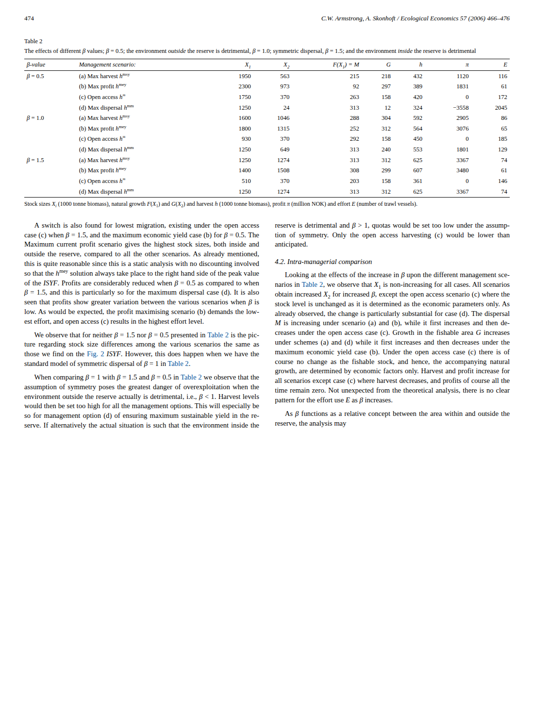474 C.W. Armstrong, A. Skonhoft / Ecological Economics 57 (2006) 466–476
Table 2
The effects of different β values; β = 0.5; the environment outside the reserve is detrimental, β = 1.0; symmetric dispersal, β = 1.5; and the environment inside the reserve is detrimental
| β -value | Management scenario: | X 1 | X 2 | F ( X 1 ) = M | G | h | π | E |
| --- | --- | --- | --- | --- | --- | --- | --- | --- |
| β = 0.5 | (a) Max harvest h msy | 1950 | 563 | 215 | 218 | 432 | 1120 | 116 |
| | (b) Max profit h mey | 2300 | 973 | 92 | 297 | 389 | 1831 | 61 |
| | (c) Open access h ∞ | 1750 | 370 | 263 | 158 | 420 | 0 | 172 |
| | (d) Max dispersal h mm | 1250 | 24 | 313 | 12 | 324 | −3558 | 2045 |
| β = 1.0 | (a) Max harvest h msy | 1600 | 1046 | 288 | 304 | 592 | 2905 | 86 |
| | (b) Max profit h mey | 1800 | 1315 | 252 | 312 | 564 | 3076 | 65 |
| | (c) Open access h ∞ | 930 | 370 | 292 | 158 | 450 | 0 | 185 |
| | (d) Max dispersal h mm | 1250 | 649 | 313 | 240 | 553 | 1801 | 129 |
| β = 1.5 | (a) Max harvest h msy | 1250 | 1274 | 313 | 312 | 625 | 3367 | 74 |
| | (b) Max profit h mey | 1400 | 1508 | 308 | 299 | 607 | 3480 | 61 |
| | (c) Open access h ∞ | 510 | 370 | 203 | 158 | 361 | 0 | 146 |
| | (d) Max dispersal h mm | 1250 | 1274 | 313 | 312 | 625 | 3367 | 74 |
Stock sizes Xi (1000 tonne biomass), natural growth F(X1) and G(X2) and harvest h (1000 tonne biomass), profit π (million NOK) and effort E (number of trawl vessels).
A switch is also found for lowest migration, existing under the open access case (c) when β = 1.5, and the maximum economic yield case (b) for β = 0.5. The Maximum current profit scenario gives the highest stock sizes, both inside and outside the reserve, compared to all the other scenarios. As already mentioned, this is quite reasonable since this is a static analysis with no discounting involved so that the hmey solution always take place to the right hand side of the peak value of the ISYF. Profits are considerably reduced when β = 0.5 as compared to when β = 1.5, and this is particularly so for the maximum dispersal case (d). It is also seen that profits show greater variation between the various scenarios when β is low. As would be expected, the profit maximising scenario (b) demands the lowest effort, and open access (c) results in the highest effort level.
We observe that for neither β = 1.5 nor β = 0.5 presented in Table 2 is the picture regarding stock size differences among the various scenarios the same as those we find on the Fig. 2 ISYF. However, this does happen when we have the standard model of symmetric dispersal of β = 1 in Table 2.
When comparing β = 1 with β = 1.5 and β = 0.5 in Table 2 we observe that the assumption of symmetry poses the greatest danger of overexploitation when the environment outside the reserve actually is detrimental, i.e., β < 1. Harvest levels would then be set too high for all the management options. This will especially be so for management option (d) of ensuring maximum sustainable yield in the reserve. If alternatively the actual situation is such that the environment inside the reserve is detrimental and β > 1, quotas would be set too low under the assumption of symmetry. Only the open access harvesting (c) would be lower than anticipated.
4.2. Intra-managerial comparison
Looking at the effects of the increase in β upon the different management scenarios in Table 2, we observe that X1 is non-increasing for all cases. All scenarios obtain increased X2 for increased β, except the open access scenario (c) where the stock level is unchanged as it is determined as the economic parameters only. As already observed, the change is particularly substantial for case (d). The dispersal M is increasing under scenario (a) and (b), while it first increases and then decreases under the open access case (c). Growth in the fishable area G increases under schemes (a) and (d) while it first increases and then decreases under the maximum economic yield case (b). Under the open access case (c) there is of course no change as the fishable stock, and hence, the accompanying natural growth, are determined by economic factors only. Harvest and profit increase for all scenarios except case (c) where harvest decreases, and profits of course all the time remain zero. Not unexpected from the theoretical analysis, there is no clear pattern for the effort use E as β increases.
As β functions as a relative concept between the area within and outside the reserve, the analysis may